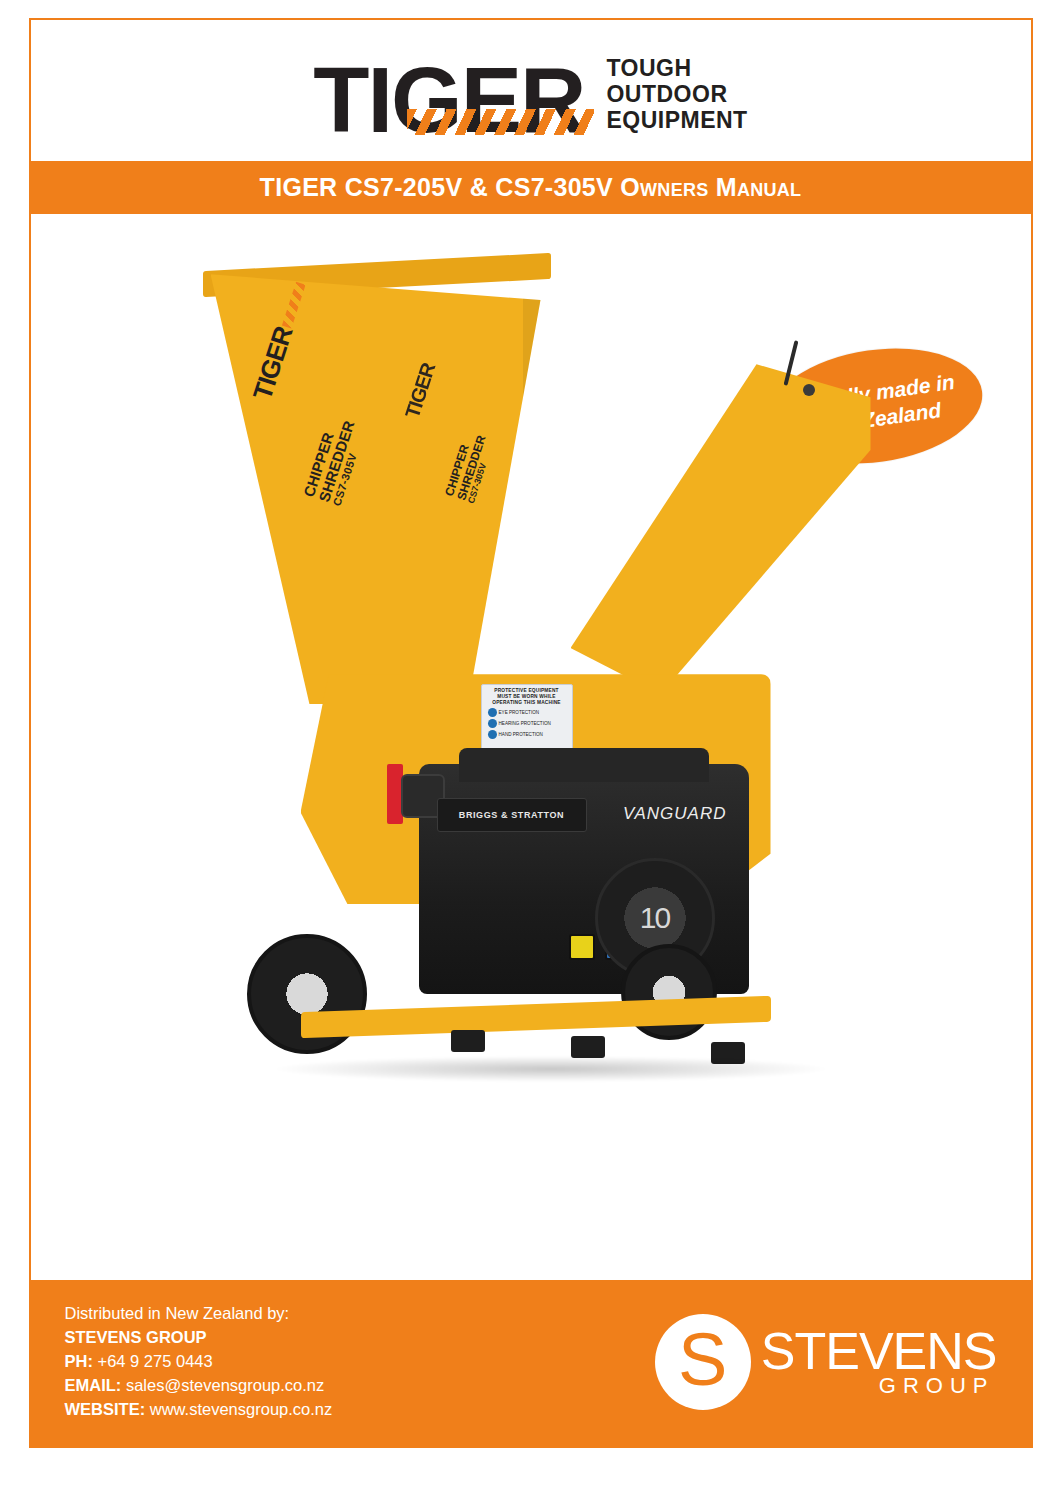TIGER
Tough
Outdoor
Equipment
TIGER CS7-205V & CS7-305V Owners Manual
Proudly made in
New Zealand
TIGER
CHIPPER
SHREDDERCS7-305V
TIGER
CHIPPER
SHREDDERCS7-305V
PROTECTIVE EQUIPMENT
MUST BE WORN WHILE
OPERATING THIS MACHINE
EYE PROTECTION
HEARING PROTECTION
HAND PROTECTION
BRIGGS & STRATTON
VANGUARD
10
Distributed in New Zealand by:
STEVENS GROUP
PH: +64 9 275 0443
EMAIL: sales@stevensgroup.co.nz
WEBSITE: www.stevensgroup.co.nz
S
STEVENS GROUP